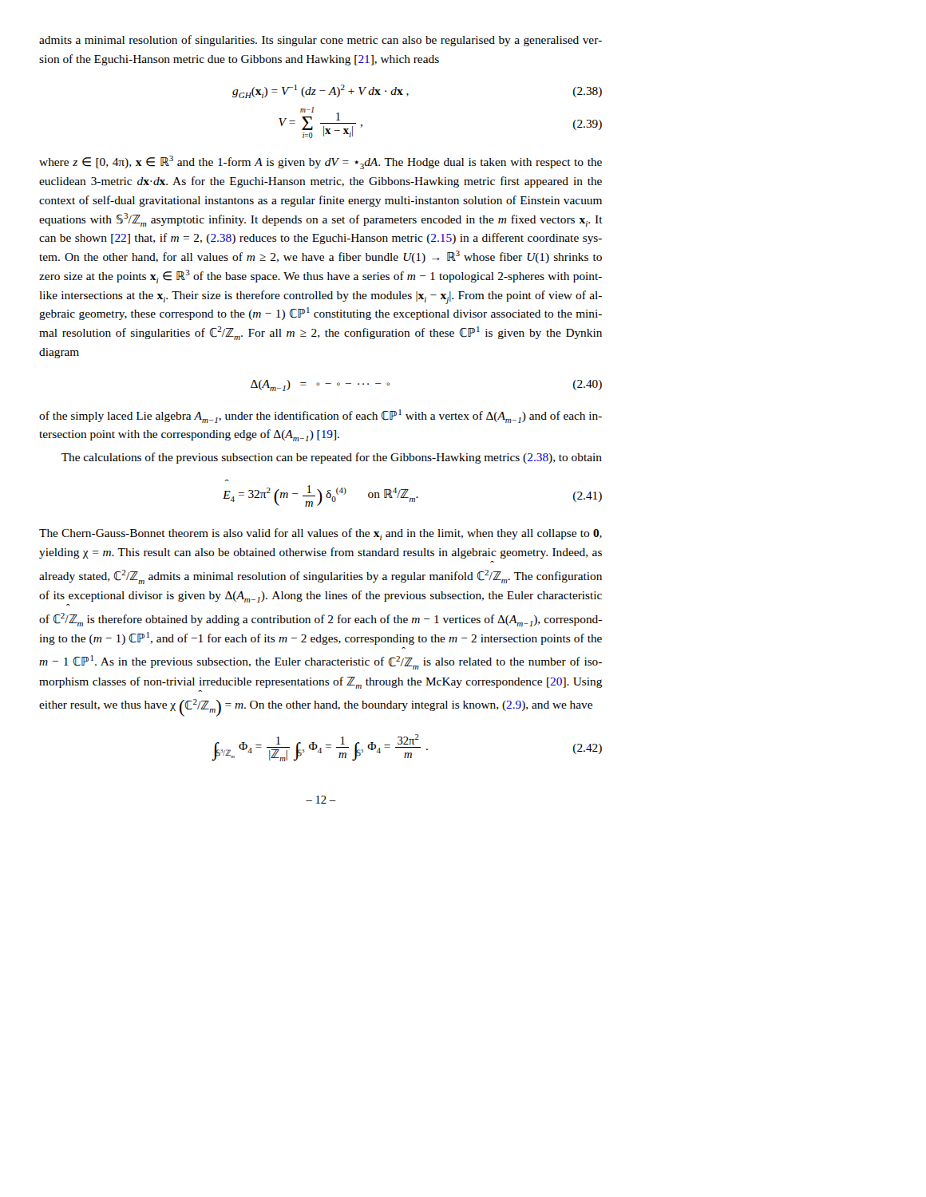admits a minimal resolution of singularities. Its singular cone metric can also be regularised by a generalised version of the Eguchi-Hanson metric due to Gibbons and Hawking [21], which reads
gGH(xi) = V−1 (dz − A)2 + V d x · dx , (2.38)
V = m−1 Σi=0 1|x − xi| , (2.39)
where z ∈ [0, 4π), x ∈ ℝ3 and the 1-form A is given by dV = ⋆3dA. The Hodge dual is taken with respect to the euclidean 3-metric dx·dx. As for the Eguchi-Hanson metric, the Gibbons-Hawking metric first appeared in the context of self-dual gravitational instantons as a regular finite energy multi-instanton solution of Einstein vacuum equations with 𝕊3/ℤm asymptotic infinity. It depends on a set of parameters encoded in the m fixed vectors xi. It can be shown [22] that, if m = 2, (2.38) reduces to the Eguchi-Hanson metric (2.15) in a different coordinate system. On the other hand, for all values of m ≥ 2, we have a fiber bundle U(1) → ℝ3 whose fiber U(1) shrinks to zero size at the points xi ∈ ℝ3 of the base space. We thus have a series of m − 1 topological 2-spheres with pointlike intersections at the xi. Their size is therefore controlled by the modules |xi − xj|. From the point of view of algebraic geometry, these correspond to the (m − 1) ℂℙ1 constituting the exceptional divisor associated to the minimal resolution of singularities of ℂ2/ℤm. For all m ≥ 2, the configuration of these ℂℙ1 is given by the Dynkin diagram
Δ(Am−1) = ◦ − ◦ − ··· − ◦ (2.40)
of the simply laced Lie algebra Am−1, under the identification of each ℂℙ1 with a vertex of Δ(Am−1) and of each intersection point with the corresponding edge of Δ(Am−1) [19].
The calculations of the previous subsection can be repeated for the Gibbons-Hawking metrics (2.38), to obtain
̂E4 = 32π2 (m − 1 m) δ0(4) on ℝ4/ℤm. (2.41)
The Chern-Gauss-Bonnet theorem is also valid for all values of the xi and in the limit, when they all collapse to 0, yielding χ = m. This result can also be obtained otherwise from standard results in algebraic geometry. Indeed, as already stated, ℂ2/ℤm admits a minimal resolution of singularities by a regular manifold ̂ℂ2/ℤm. The configuration of its exceptional divisor is given by Δ(Am−1). Along the lines of the previous subsection, the Euler characteristic of ̂ℂ2/ℤm is therefore obtained by adding a contribution of 2 for each of the m − 1 vertices of Δ(Am−1), corresponding to the (m − 1) ℂℙ1, and of −1 for each of its m − 2 edges, corresponding to the m − 2 intersection points of the m − 1 ℂℙ1. As in the previous subsection, the Euler characteristic of ̂ℂ2/ℤm is also related to the number of isomorphism classes of non-trivial irreducible representations of ℤm through the McKay correspondence [20]. Using either result, we thus have χ (̂ℂ2/ℤm) = m. On the other hand, the boundary integral is known, (2.9), and we have
∫𝕊3/ℤm Φ4 = 1|ℤm| ∫𝕊3 Φ4 = 1 m ∫𝕊3 Φ4 = 32π2 m . (2.42)
– 12 –